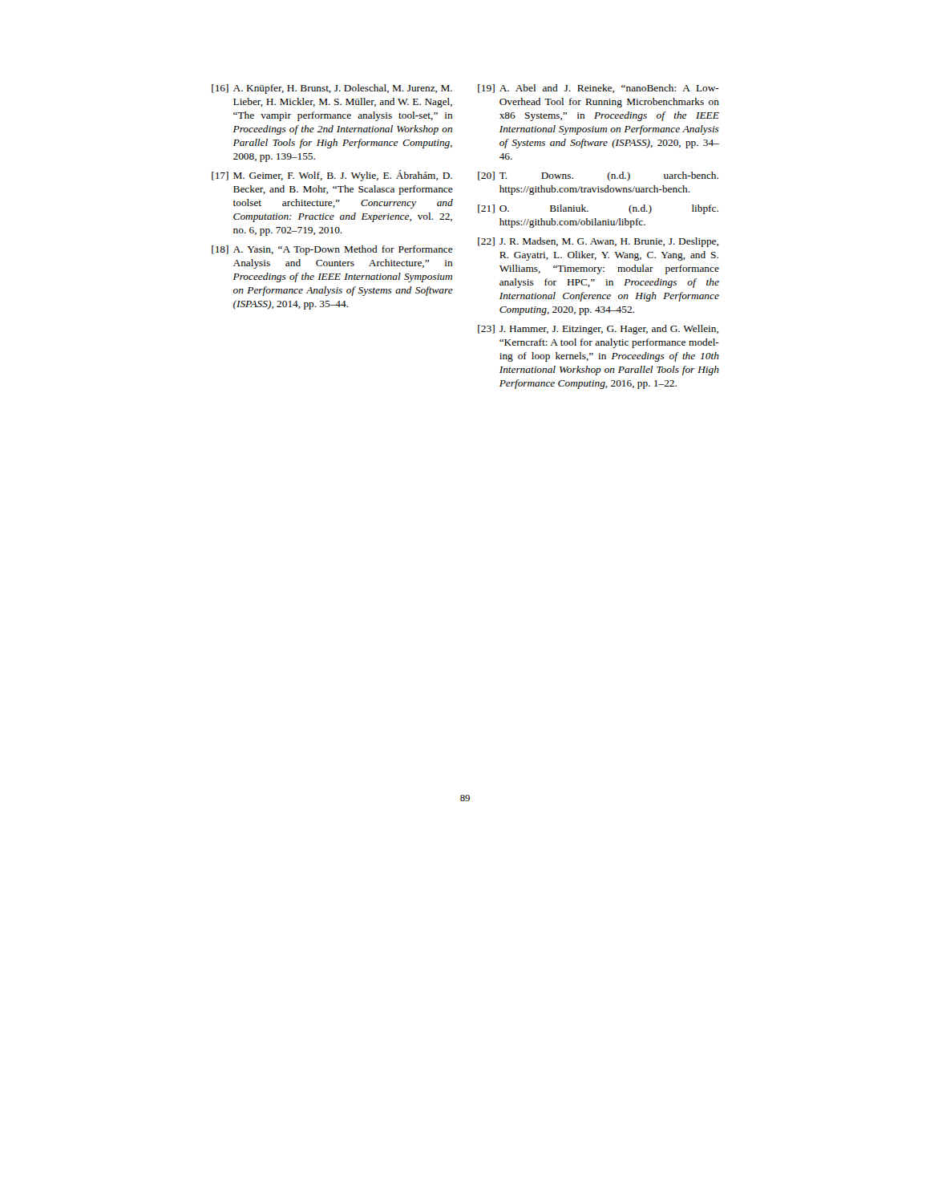[16] A. Knüpfer, H. Brunst, J. Doleschal, M. Jurenz, M. Lieber, H. Mickler, M. S. Müller, and W. E. Nagel, “The vampir performance analysis tool-set,” in Proceedings of the 2nd International Workshop on Parallel Tools for High Performance Computing, 2008, pp. 139–155.
[17] M. Geimer, F. Wolf, B. J. Wylie, E. Ábrahám, D. Becker, and B. Mohr, “The Scalasca performance toolset architecture,” Concurrency and Computation: Practice and Experience, vol. 22, no. 6, pp. 702–719, 2010.
[18] A. Yasin, “A Top-Down Method for Performance Analysis and Counters Architecture,” in Proceedings of the IEEE International Symposium on Performance Analysis of Systems and Software (ISPASS), 2014, pp. 35–44.
[19] A. Abel and J. Reineke, “nanoBench: A Low-Overhead Tool for Running Microbenchmarks on x86 Systems,” in Proceedings of the IEEE International Symposium on Performance Analysis of Systems and Software (ISPASS), 2020, pp. 34–46.
[20] T. Downs. (n.d.) uarch-bench. https://github.com/travisdowns/uarch-bench.
[21] O. Bilaniuk. (n.d.) libpfc. https://github.com/obilaniu/libpfc.
[22] J. R. Madsen, M. G. Awan, H. Brunie, J. Deslippe, R. Gayatri, L. Oliker, Y. Wang, C. Yang, and S. Williams, “Timemory: modular performance analysis for HPC,” in Proceedings of the International Conference on High Performance Computing, 2020, pp. 434–452.
[23] J. Hammer, J. Eitzinger, G. Hager, and G. Wellein, “Kerncraft: A tool for analytic performance modeling of loop kernels,” in Proceedings of the 10th International Workshop on Parallel Tools for High Performance Computing, 2016, pp. 1–22.
89